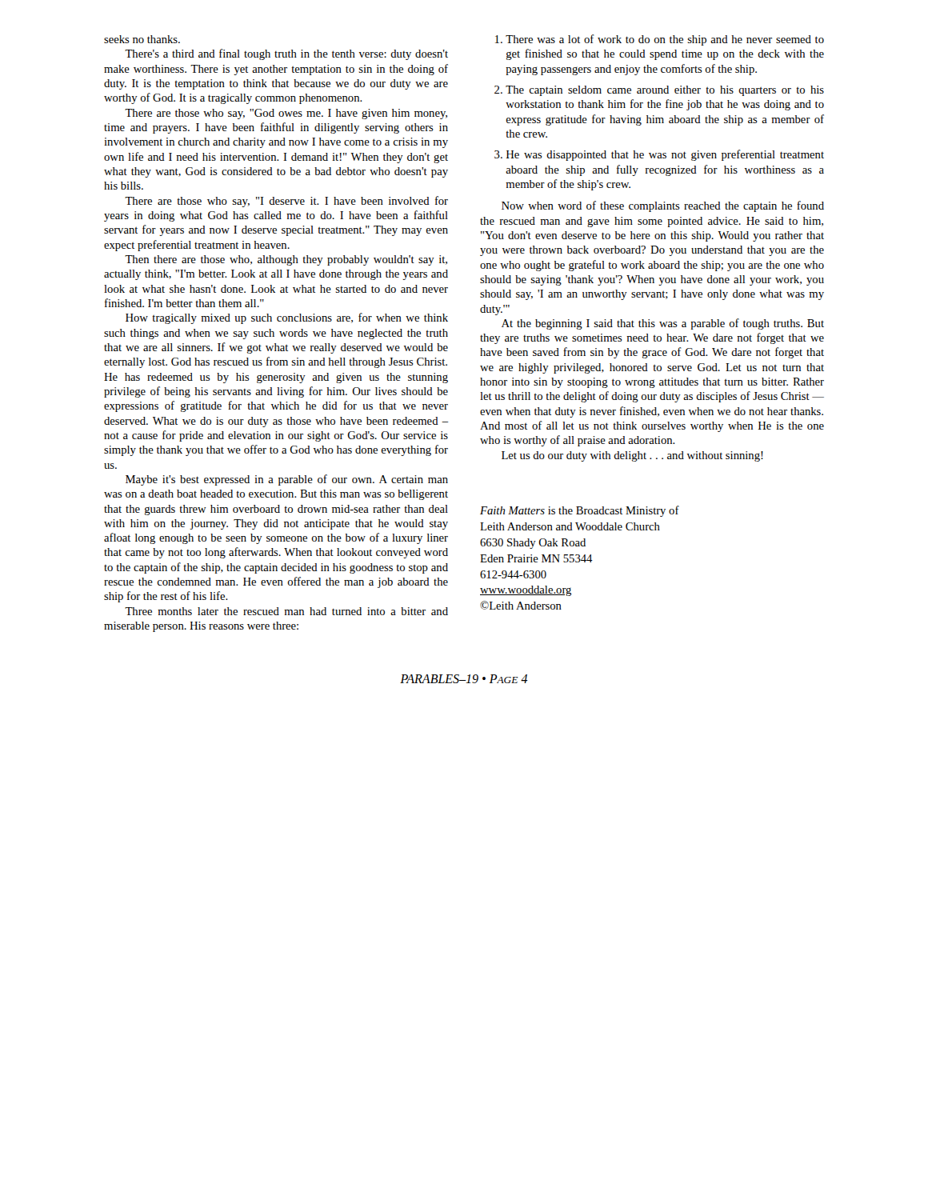seeks no thanks.
There's a third and final tough truth in the tenth verse: duty doesn't make worthiness. There is yet another temptation to sin in the doing of duty. It is the temptation to think that because we do our duty we are worthy of God. It is a tragically common phenomenon.
There are those who say, "God owes me. I have given him money, time and prayers. I have been faithful in diligently serving others in involvement in church and charity and now I have come to a crisis in my own life and I need his intervention. I demand it!" When they don't get what they want, God is considered to be a bad debtor who doesn't pay his bills.
There are those who say, "I deserve it. I have been involved for years in doing what God has called me to do. I have been a faithful servant for years and now I deserve special treatment." They may even expect preferential treatment in heaven.
Then there are those who, although they probably wouldn't say it, actually think, "I'm better. Look at all I have done through the years and look at what she hasn't done. Look at what he started to do and never finished. I'm better than them all."
How tragically mixed up such conclusions are, for when we think such things and when we say such words we have neglected the truth that we are all sinners. If we got what we really deserved we would be eternally lost. God has rescued us from sin and hell through Jesus Christ. He has redeemed us by his generosity and given us the stunning privilege of being his servants and living for him. Our lives should be expressions of gratitude for that which he did for us that we never deserved. What we do is our duty as those who have been redeemed – not a cause for pride and elevation in our sight or God's. Our service is simply the thank you that we offer to a God who has done everything for us.
Maybe it's best expressed in a parable of our own. A certain man was on a death boat headed to execution. But this man was so belligerent that the guards threw him overboard to drown mid-sea rather than deal with him on the journey. They did not anticipate that he would stay afloat long enough to be seen by someone on the bow of a luxury liner that came by not too long afterwards. When that lookout conveyed word to the captain of the ship, the captain decided in his goodness to stop and rescue the condemned man. He even offered the man a job aboard the ship for the rest of his life.
Three months later the rescued man had turned into a bitter and miserable person. His reasons were three:
There was a lot of work to do on the ship and he never seemed to get finished so that he could spend time up on the deck with the paying passengers and enjoy the comforts of the ship.
The captain seldom came around either to his quarters or to his workstation to thank him for the fine job that he was doing and to express gratitude for having him aboard the ship as a member of the crew.
He was disappointed that he was not given preferential treatment aboard the ship and fully recognized for his worthiness as a member of the ship's crew.
Now when word of these complaints reached the captain he found the rescued man and gave him some pointed advice. He said to him, "You don't even deserve to be here on this ship. Would you rather that you were thrown back overboard? Do you understand that you are the one who ought be grateful to work aboard the ship; you are the one who should be saying 'thank you'? When you have done all your work, you should say, 'I am an unworthy servant; I have only done what was my duty.'"
At the beginning I said that this was a parable of tough truths. But they are truths we sometimes need to hear. We dare not forget that we have been saved from sin by the grace of God. We dare not forget that we are highly privileged, honored to serve God. Let us not turn that honor into sin by stooping to wrong attitudes that turn us bitter. Rather let us thrill to the delight of doing our duty as disciples of Jesus Christ — even when that duty is never finished, even when we do not hear thanks. And most of all let us not think ourselves worthy when He is the one who is worthy of all praise and adoration.
Let us do our duty with delight . . . and without sinning!
Faith Matters is the Broadcast Ministry of
Leith Anderson and Wooddale Church
6630 Shady Oak Road
Eden Prairie MN 55344
612-944-6300
www.wooddale.org
©Leith Anderson
PARABLES–19 • PAGE 4